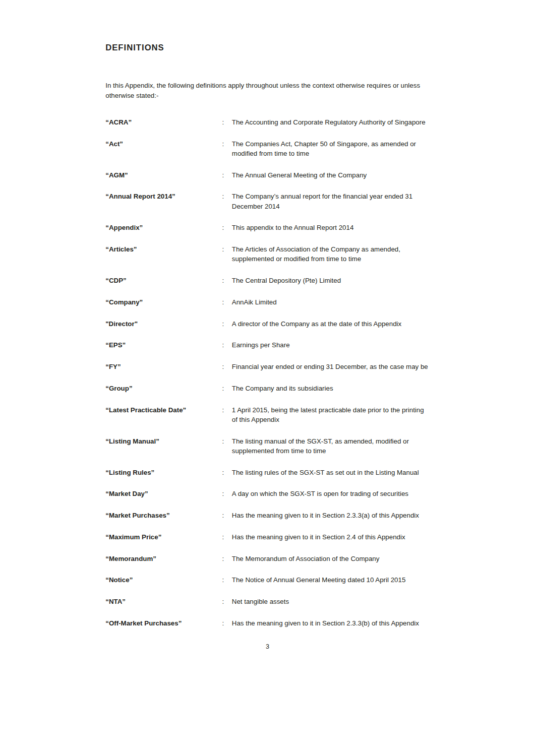Definitions
In this Appendix, the following definitions apply throughout unless the context otherwise requires or unless otherwise stated:-
| “ACRA” | : | The Accounting and Corporate Regulatory Authority of Singapore |
| “Act” | : | The Companies Act, Chapter 50 of Singapore, as amended or modified from time to time |
| “AGM” | : | The Annual General Meeting of the Company |
| “Annual Report 2014” | : | The Company’s annual report for the financial year ended 31 December 2014 |
| “Appendix” | : | This appendix to the Annual Report 2014 |
| “Articles” | : | The Articles of Association of the Company as amended, supplemented or modified from time to time |
| “CDP” | : | The Central Depository (Pte) Limited |
| “Company” | : | AnnAik Limited |
| "Director" | : | A director of the Company as at the date of this Appendix |
| “EPS” | : | Earnings per Share |
| “FY” | : | Financial year ended or ending 31 December, as the case may be |
| “Group” | : | The Company and its subsidiaries |
| “Latest Practicable Date” | : | 1 April 2015, being the latest practicable date prior to the printing of this Appendix |
| “Listing Manual” | : | The listing manual of the SGX-ST, as amended, modified or supplemented from time to time |
| “Listing Rules” | : | The listing rules of the SGX-ST as set out in the Listing Manual |
| “Market Day” | : | A day on which the SGX-ST is open for trading of securities |
| “Market Purchases” | : | Has the meaning given to it in Section 2.3.3(a) of this Appendix |
| “Maximum Price” | : | Has the meaning given to it in Section 2.4 of this Appendix |
| “Memorandum” | : | The Memorandum of Association of the Company |
| “Notice” | : | The Notice of Annual General Meeting dated 10 April 2015 |
| “NTA” | : | Net tangible assets |
| “Off-Market Purchases” | : | Has the meaning given to it in Section 2.3.3(b) of this Appendix |
3